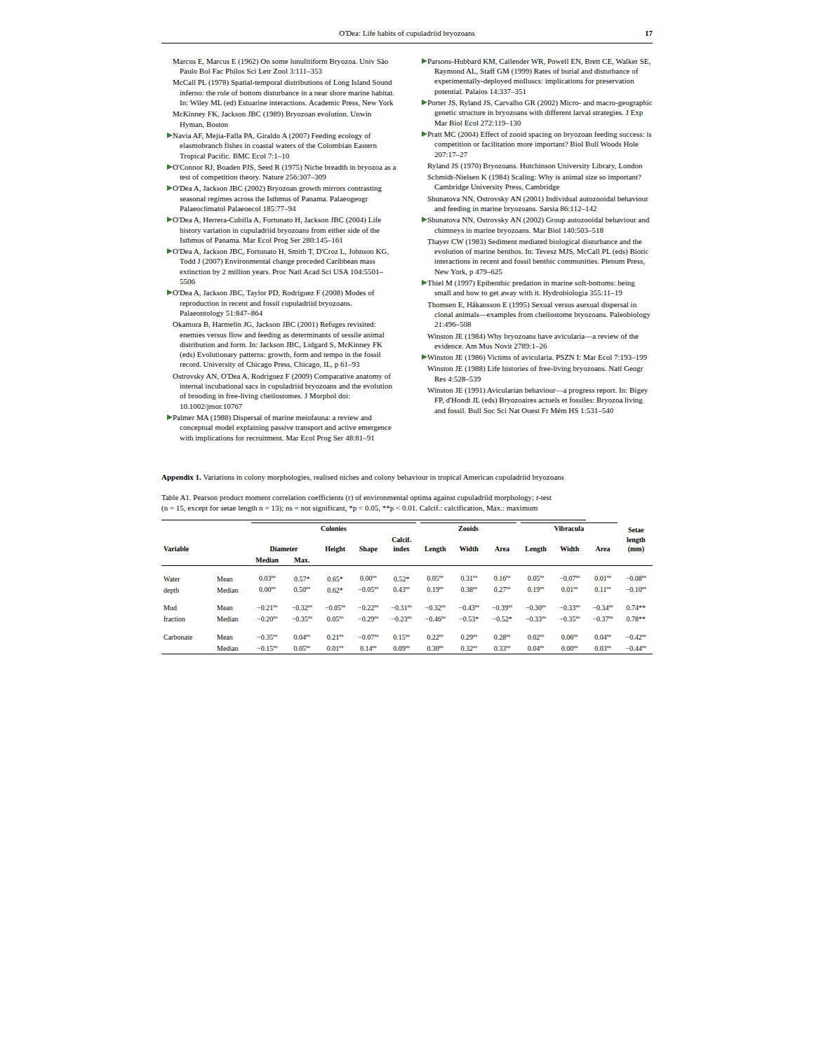O'Dea: Life habits of cupuladriid bryozoans 17
Marcus E, Marcus E (1962) On some lunulitiform Bryozoa. Univ São Paulo Bol Fac Philos Sci Letr Zool 3:111–353
McCall PL (1978) Spatial-temporal distributions of Long Island Sound inferno: the role of bottom disturbance in a near shore marine habitat. In: Wiley ML (ed) Estuarine interactions. Academic Press, New York
McKinney FK, Jackson JBC (1989) Bryozoan evolution. Unwin Hyman, Boston
Navia AF, Mejia-Falla PA, Giraldo A (2007) Feeding ecology of elasmobranch fishes in coastal waters of the Colombian Eastern Tropical Pacific. BMC Ecol 7:1–10
O'Connor RJ, Boaden PJS, Seed R (1975) Niche breadth in bryozoa as a test of competition theory. Nature 256:307–309
O'Dea A, Jackson JBC (2002) Bryozoan growth mirrors contrasting seasonal regimes across the Isthmus of Panama. Palaeogeogr Palaeoclimatol Palaeoecol 185:77–94
O'Dea A, Herrera-Cubilla A, Fortunato H, Jackson JBC (2004) Life history variation in cupuladriid bryozoans from either side of the Isthmus of Panama. Mar Ecol Prog Ser 280:145–161
O'Dea A, Jackson JBC, Fortunato H, Smith T, D'Croz L, Johnson KG, Todd J (2007) Environmental change preceded Caribbean mass extinction by 2 million years. Proc Natl Acad Sci USA 104:5501–5506
O'Dea A, Jackson JBC, Taylor PD, Rodríguez F (2008) Modes of reproduction in recent and fossil cupuladriid bryozoans. Palaeontology 51:847–864
Okamura B, Harmelin JG, Jackson JBC (2001) Refuges revisited: enemies versus flow and feeding as determinants of sessile animal distribution and form. In: Jackson JBC, Lidgard S, McKinney FK (eds) Evolutionary patterns: growth, form and tempo in the fossil record. University of Chicago Press, Chicago, IL, p 61–93
Ostrovsky AN, O'Dea A, Rodriguez F (2009) Comparative anatomy of internal incubational sacs in cupuladriid bryozoans and the evolution of brooding in free-living cheilostomes. J Morphol doi: 10.1002/jmor.10767
Palmer MA (1988) Dispersal of marine meiofauna: a review and conceptual model explaining passive transport and active emergence with implications for recruitment. Mar Ecol Prog Ser 48:81–91
Parsons-Hubbard KM, Callender WR, Powell EN, Brett CE, Walker SE, Raymond AL, Staff GM (1999) Rates of burial and disturbance of experimentally-deployed molluscs: implications for preservation potential. Palaios 14:337–351
Porter JS, Ryland JS, Carvalho GR (2002) Micro- and macro-geographic genetic structure in bryozoans with different larval strategies. J Exp Mar Biol Ecol 272:119–130
Pratt MC (2004) Effect of zooid spacing on bryozoan feeding success: is competition or facilitation more important? Biol Bull Woods Hole 207:17–27
Ryland JS (1970) Bryozoans. Hutchinson University Library, London
Schmidt-Nielsen K (1984) Scaling: Why is animal size so important? Cambridge University Press, Cambridge
Shunatova NN, Ostrovsky AN (2001) Individual autozooidal behaviour and feeding in marine bryozoans. Sarsia 86:112–142
Shunatova NN, Ostrovsky AN (2002) Group autozooidal behaviour and chimneys in marine bryozoans. Mar Biol 140:503–518
Thayer CW (1983) Sediment mediated biological disturbance and the evolution of marine benthos. In: Tevesz MJS, McCall PL (eds) Biotic interactions in recent and fossil benthic communities. Plenum Press, New York, p 479–625
Thiel M (1997) Epibenthic predation in marine soft-bottoms: being small and how to get away with it. Hydrobiologia 355:11–19
Thomsen E, Håkansson E (1995) Sexual versus asexual dispersal in clonal animals—examples from cheilostome bryozoans. Paleobiology 21:496–508
Winston JE (1984) Why bryozoans have avicularia—a review of the evidence. Am Mus Novit 2789:1–26
Winston JE (1986) Victims of avicularia. PSZN I: Mar Ecol 7:193–199
Winston JE (1988) Life histories of free-living bryozoans. Natl Geogr Res 4:528–539
Winston JE (1991) Avicularian behaviour—a progress report. In: Bigey FP, d'Hondt JL (eds) Bryozoaires actuels et fossiles: Bryozoa living and fossil. Bull Soc Sci Nat Ouest Fr Mém HS 1:531–540
Appendix 1. Variations in colony morphologies, realised niches and colony behaviour in tropical American cupuladriid bryozoans
Table A1. Pearson product moment correlation coefficients (r) of environmental optima against cupuladriid morphology; t-test
(n = 15, except for setae length n = 13); ns = not significant, *p < 0.05, **p < 0.01. Calcif.: calcification, Max.: maximum
| Variable | | Colonies | Zooids | Vibracula | Setae length (mm) |
| --- | --- | --- | --- | --- | --- |
| | Diameter | Height | Shape | Calcif. index | Length | Width | Area | Length | Width | Area |
| | | Median | Max. | | | | | | | | | | |
| Water | Mean | 0.03 ns | 0.57* | 0.65* | 0.00 ns | 0.52* | 0.05 ns | 0.31 ns | 0.16 ns | 0.05 ns | −0.07 ns | 0.01 ns | −0.08 ns |
| depth | Median | 0.00 ns | 0.50 ns | 0.62* | −0.05 ns | 0.43 ns | 0.19 ns | 0.38 ns | 0.27 ns | 0.19 ns | 0.01 ns | 0.11 ns | −0.10 ns |
| Mud | Mean | −0.21 ns | −0.32 ns | −0.05 ns | −0.22 ns | −0.31 ns | −0.32 ns | −0.43 ns | −0.39 ns | −0.30 ns | −0.33 ns | −0.34 ns | 0.74** |
| fraction | Median | −0.20 ns | −0.35 ns | 0.05 ns | −0.29 ns | −0.23 ns | −0.46 ns | −0.53* | −0.52* | −0.33 ns | −0.35 ns | −0.37 ns | 0.78** |
| Carbonate | Mean | −0.35 ns | 0.04 ns | 0.21 ns | −0.07 ns | 0.15 ns | 0.22 ns | 0.29 ns | 0.28 ns | 0.02 ns | 0.06 ns | 0.04 ns | −0.42 ns |
| | Median | −0.15 ns | 0.05 ns | 0.01 ns | 0.14 ns | 0.09 ns | 0.30 ns | 0.32 ns | 0.33 ns | 0.04 ns | 0.00 ns | 0.03 ns | −0.44 ns |